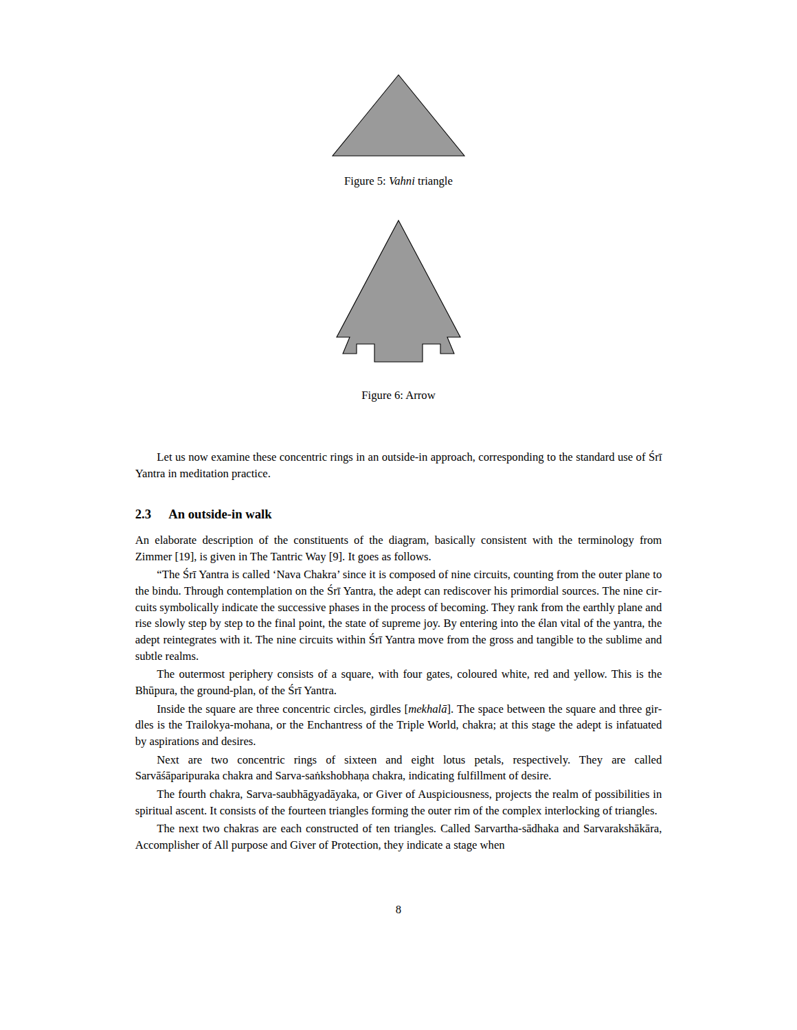Figure 5: Vahni triangle
Figure 6: Arrow
Let us now examine these concentric rings in an outside-in approach, corresponding to the standard use of Śrī Yantra in meditation practice.
2.3 An outside-in walk
An elaborate description of the constituents of the diagram, basically consistent with the terminology from Zimmer [19], is given in The Tantric Way [9]. It goes as follows.
“The Śrī Yantra is called ‘Nava Chakra’ since it is composed of nine circuits, counting from the outer plane to the bindu. Through contemplation on the Śrī Yantra, the adept can rediscover his primordial sources. The nine circuits symbolically indicate the successive phases in the process of becoming. They rank from the earthly plane and rise slowly step by step to the final point, the state of supreme joy. By entering into the élan vital of the yantra, the adept reintegrates with it. The nine circuits within Śrī Yantra move from the gross and tangible to the sublime and subtle realms.
The outermost periphery consists of a square, with four gates, coloured white, red and yellow. This is the Bhūpura, the ground-plan, of the Śrī Yantra.
Inside the square are three concentric circles, girdles [mekhalā]. The space between the square and three girdles is the Trailokya-mohana, or the Enchantress of the Triple World, chakra; at this stage the adept is infatuated by aspirations and desires.
Next are two concentric rings of sixteen and eight lotus petals, respectively. They are called Sarvāśāparipuraka chakra and Sarva-saṅkshobhaṇa chakra, indicating fulfillment of desire.
The fourth chakra, Sarva-saubhāgyadāyaka, or Giver of Auspiciousness, projects the realm of possibilities in spiritual ascent. It consists of the fourteen triangles forming the outer rim of the complex interlocking of triangles.
The next two chakras are each constructed of ten triangles. Called Sarvartha-sādhaka and Sarvarakshākāra, Accomplisher of All purpose and Giver of Protection, they indicate a stage when
8